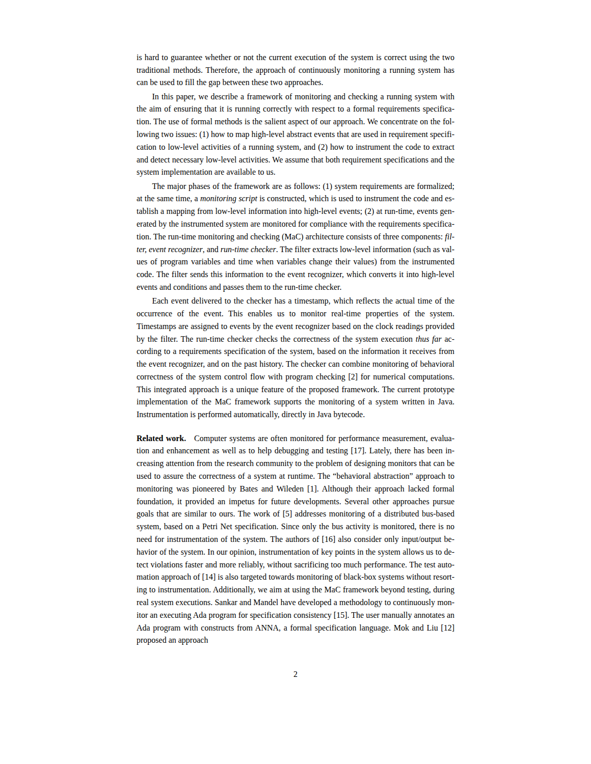is hard to guarantee whether or not the current execution of the system is correct using the two traditional methods. Therefore, the approach of continuously monitoring a running system has can be used to fill the gap between these two approaches.
In this paper, we describe a framework of monitoring and checking a running system with the aim of ensuring that it is running correctly with respect to a formal requirements specification. The use of formal methods is the salient aspect of our approach. We concentrate on the following two issues: (1) how to map high-level abstract events that are used in requirement specification to low-level activities of a running system, and (2) how to instrument the code to extract and detect necessary low-level activities. We assume that both requirement specifications and the system implementation are available to us.
The major phases of the framework are as follows: (1) system requirements are formalized; at the same time, a monitoring script is constructed, which is used to instrument the code and establish a mapping from low-level information into high-level events; (2) at run-time, events generated by the instrumented system are monitored for compliance with the requirements specification. The run-time monitoring and checking (MaC) architecture consists of three components: filter, event recognizer, and run-time checker. The filter extracts low-level information (such as values of program variables and time when variables change their values) from the instrumented code. The filter sends this information to the event recognizer, which converts it into high-level events and conditions and passes them to the run-time checker.
Each event delivered to the checker has a timestamp, which reflects the actual time of the occurrence of the event. This enables us to monitor real-time properties of the system. Timestamps are assigned to events by the event recognizer based on the clock readings provided by the filter. The run-time checker checks the correctness of the system execution thus far according to a requirements specification of the system, based on the information it receives from the event recognizer, and on the past history. The checker can combine monitoring of behavioral correctness of the system control flow with program checking [2] for numerical computations. This integrated approach is a unique feature of the proposed framework. The current prototype implementation of the MaC framework supports the monitoring of a system written in Java. Instrumentation is performed automatically, directly in Java bytecode.
Related work. Computer systems are often monitored for performance measurement, evaluation and enhancement as well as to help debugging and testing [17]. Lately, there has been increasing attention from the research community to the problem of designing monitors that can be used to assure the correctness of a system at runtime. The “behavioral abstraction” approach to monitoring was pioneered by Bates and Wileden [1]. Although their approach lacked formal foundation, it provided an impetus for future developments. Several other approaches pursue goals that are similar to ours. The work of [5] addresses monitoring of a distributed bus-based system, based on a Petri Net specification. Since only the bus activity is monitored, there is no need for instrumentation of the system. The authors of [16] also consider only input/output behavior of the system. In our opinion, instrumentation of key points in the system allows us to detect violations faster and more reliably, without sacrificing too much performance. The test automation approach of [14] is also targeted towards monitoring of black-box systems without resorting to instrumentation. Additionally, we aim at using the MaC framework beyond testing, during real system executions. Sankar and Mandel have developed a methodology to continuously monitor an executing Ada program for specification consistency [15]. The user manually annotates an Ada program with constructs from ANNA, a formal specification language. Mok and Liu [12] proposed an approach
2